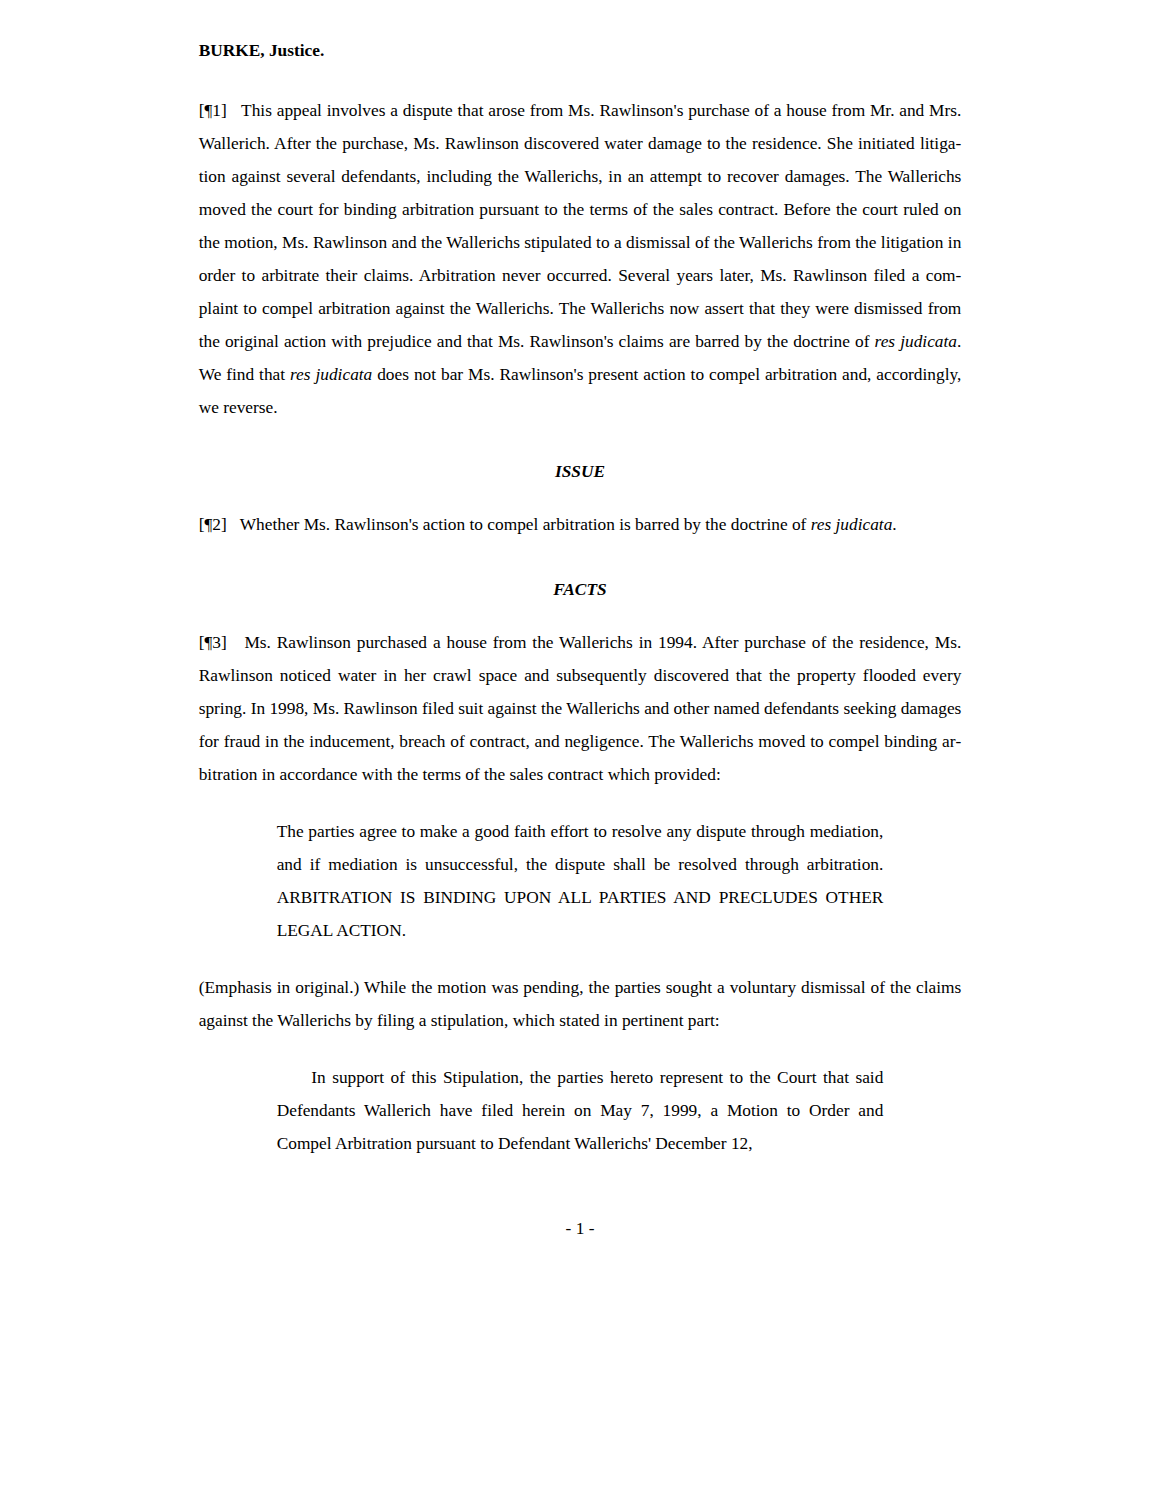BURKE, Justice.
[¶1] This appeal involves a dispute that arose from Ms. Rawlinson's purchase of a house from Mr. and Mrs. Wallerich. After the purchase, Ms. Rawlinson discovered water damage to the residence. She initiated litigation against several defendants, including the Wallerichs, in an attempt to recover damages. The Wallerichs moved the court for binding arbitration pursuant to the terms of the sales contract. Before the court ruled on the motion, Ms. Rawlinson and the Wallerichs stipulated to a dismissal of the Wallerichs from the litigation in order to arbitrate their claims. Arbitration never occurred. Several years later, Ms. Rawlinson filed a complaint to compel arbitration against the Wallerichs. The Wallerichs now assert that they were dismissed from the original action with prejudice and that Ms. Rawlinson's claims are barred by the doctrine of res judicata. We find that res judicata does not bar Ms. Rawlinson's present action to compel arbitration and, accordingly, we reverse.
ISSUE
[¶2] Whether Ms. Rawlinson's action to compel arbitration is barred by the doctrine of res judicata.
FACTS
[¶3] Ms. Rawlinson purchased a house from the Wallerichs in 1994. After purchase of the residence, Ms. Rawlinson noticed water in her crawl space and subsequently discovered that the property flooded every spring. In 1998, Ms. Rawlinson filed suit against the Wallerichs and other named defendants seeking damages for fraud in the inducement, breach of contract, and negligence. The Wallerichs moved to compel binding arbitration in accordance with the terms of the sales contract which provided:
The parties agree to make a good faith effort to resolve any dispute through mediation, and if mediation is unsuccessful, the dispute shall be resolved through arbitration. ARBITRATION IS BINDING UPON ALL PARTIES AND PRECLUDES OTHER LEGAL ACTION.
(Emphasis in original.) While the motion was pending, the parties sought a voluntary dismissal of the claims against the Wallerichs by filing a stipulation, which stated in pertinent part:
In support of this Stipulation, the parties hereto represent to the Court that said Defendants Wallerich have filed herein on May 7, 1999, a Motion to Order and Compel Arbitration pursuant to Defendant Wallerichs' December 12,
- 1 -